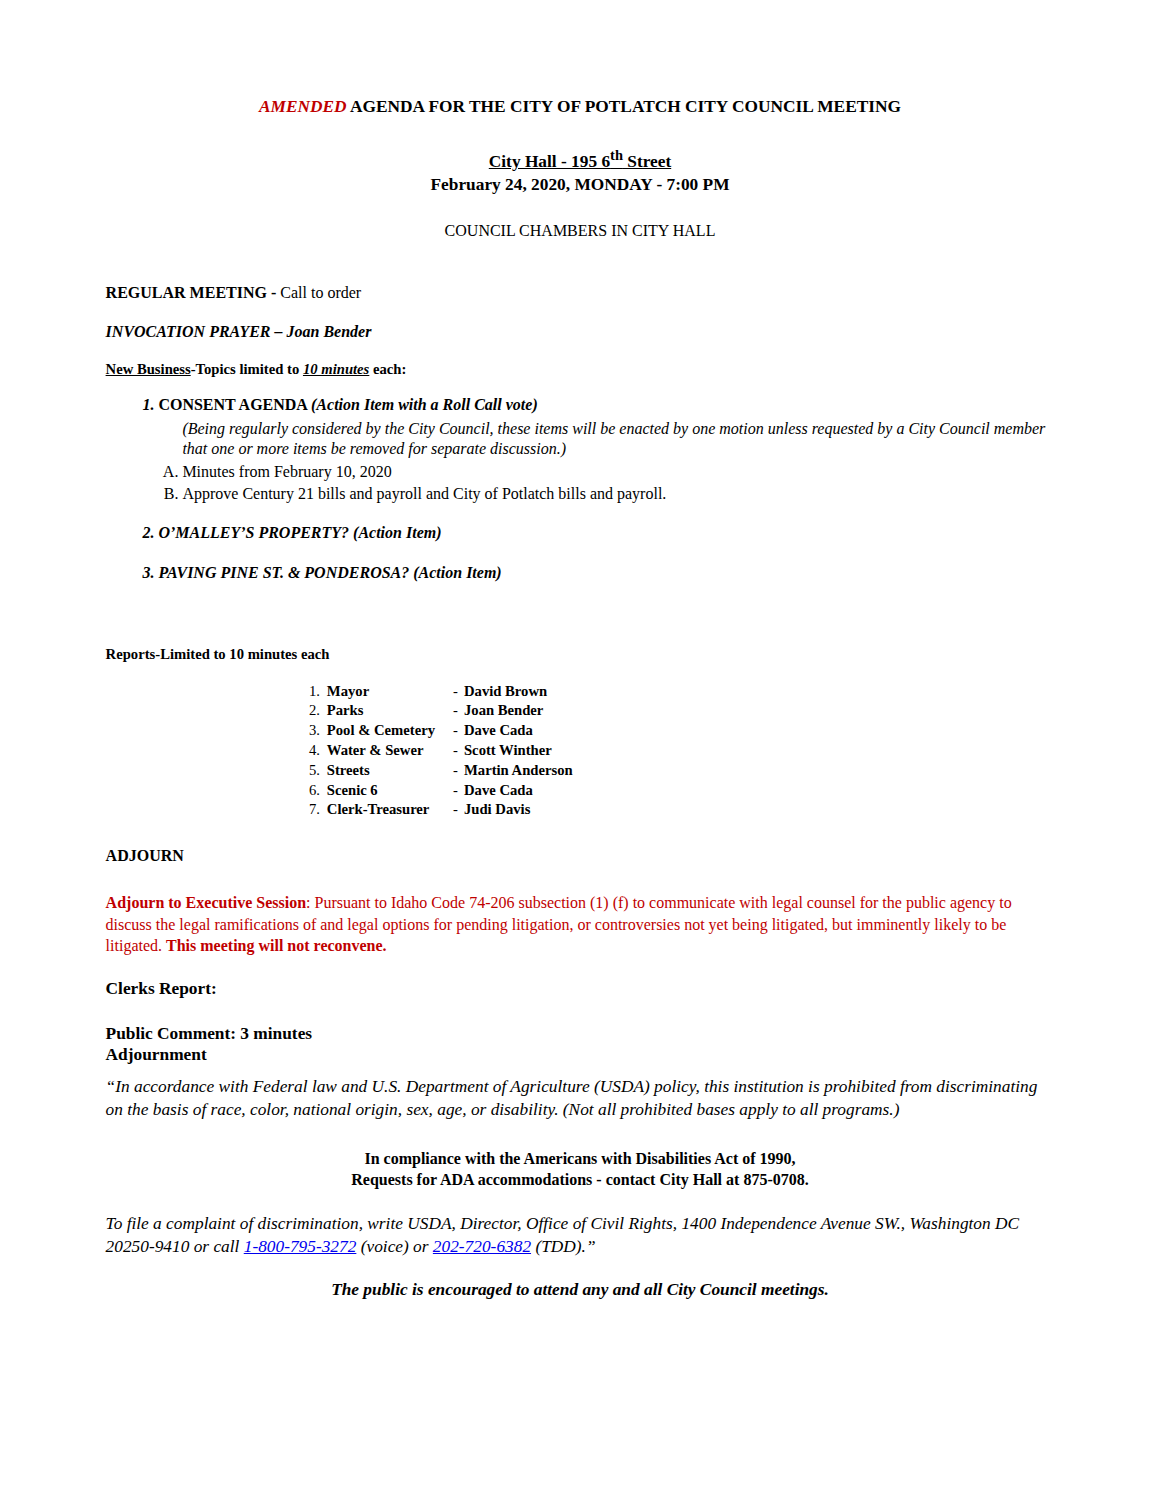AMENDED AGENDA FOR THE CITY OF POTLATCH CITY COUNCIL MEETING
City Hall - 195 6th Street
February 24, 2020, MONDAY - 7:00 PM
COUNCIL CHAMBERS IN CITY HALL
REGULAR MEETING - Call to order
INVOCATION PRAYER – Joan Bender
New Business-Topics limited to 10 minutes each:
CONSENT AGENDA (Action Item with a Roll Call vote) (Being regularly considered by the City Council, these items will be enacted by one motion unless requested by a City Council member that one or more items be removed for separate discussion.)
Minutes from February 10, 2020
Approve Century 21 bills and payroll and City of Potlatch bills and payroll.
O’MALLEY’S PROPERTY? (Action Item)
PAVING PINE ST. & PONDEROSA? (Action Item)
Reports-Limited to 10 minutes each
| 1. | Mayor | - | David Brown |
| 2. | Parks | - | Joan Bender |
| 3. | Pool & Cemetery | - | Dave Cada |
| 4. | Water & Sewer | - | Scott Winther |
| 5. | Streets | - | Martin Anderson |
| 6. | Scenic 6 | - | Dave Cada |
| 7. | Clerk-Treasurer | - | Judi Davis |
ADJOURN
Adjourn to Executive Session: Pursuant to Idaho Code 74-206 subsection (1) (f) to communicate with legal counsel for the public agency to discuss the legal ramifications of and legal options for pending litigation, or controversies not yet being litigated, but imminently likely to be litigated. This meeting will not reconvene.
Clerks Report:
Public Comment: 3 minutes
Adjournment
“In accordance with Federal law and U.S. Department of Agriculture (USDA) policy, this institution is prohibited from discriminating on the basis of race, color, national origin, sex, age, or disability. (Not all prohibited bases apply to all programs.)
In compliance with the Americans with Disabilities Act of 1990,
Requests for ADA accommodations - contact City Hall at 875-0708.
To file a complaint of discrimination, write USDA, Director, Office of Civil Rights, 1400 Independence Avenue SW., Washington DC 20250-9410 or call 1-800-795-3272 (voice) or 202-720-6382 (TDD).”
The public is encouraged to attend any and all City Council meetings.